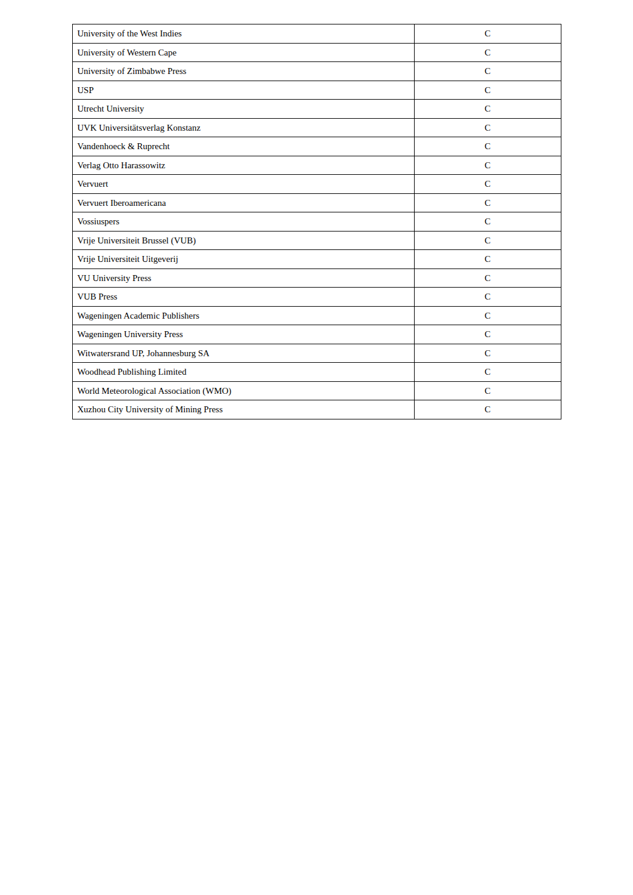| University of the West Indies | C |
| University of Western Cape | C |
| University of Zimbabwe Press | C |
| USP | C |
| Utrecht University | C |
| UVK Universitätsverlag Konstanz | C |
| Vandenhoeck & Ruprecht | C |
| Verlag Otto Harassowitz | C |
| Vervuert | C |
| Vervuert Iberoamericana | C |
| Vossiuspers | C |
| Vrije Universiteit Brussel (VUB) | C |
| Vrije Universiteit Uitgeverij | C |
| VU University Press | C |
| VUB Press | C |
| Wageningen Academic Publishers | C |
| Wageningen University Press | C |
| Witwatersrand UP, Johannesburg SA | C |
| Woodhead Publishing Limited | C |
| World Meteorological Association (WMO) | C |
| Xuzhou City University of Mining Press | C |